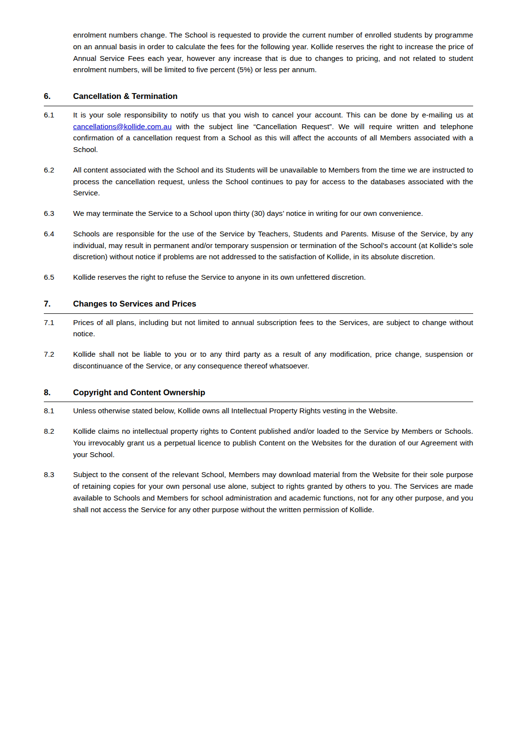enrolment numbers change. The School is requested to provide the current number of enrolled students by programme on an annual basis in order to calculate the fees for the following year. Kollide reserves the right to increase the price of Annual Service Fees each year, however any increase that is due to changes to pricing, and not related to student enrolment numbers, will be limited to five percent (5%) or less per annum.
6. Cancellation & Termination
6.1
It is your sole responsibility to notify us that you wish to cancel your account. This can be done by e-mailing us at cancellations@kollide.com.au with the subject line “Cancellation Request”. We will require written and telephone confirmation of a cancellation request from a School as this will affect the accounts of all Members associated with a School.
6.2
All content associated with the School and its Students will be unavailable to Members from the time we are instructed to process the cancellation request, unless the School continues to pay for access to the databases associated with the Service.
6.3
We may terminate the Service to a School upon thirty (30) days’ notice in writing for our own convenience.
6.4
Schools are responsible for the use of the Service by Teachers, Students and Parents. Misuse of the Service, by any individual, may result in permanent and/or temporary suspension or termination of the School’s account (at Kollide’s sole discretion) without notice if problems are not addressed to the satisfaction of Kollide, in its absolute discretion.
6.5
Kollide reserves the right to refuse the Service to anyone in its own unfettered discretion.
7. Changes to Services and Prices
7.1
Prices of all plans, including but not limited to annual subscription fees to the Services, are subject to change without notice.
7.2
Kollide shall not be liable to you or to any third party as a result of any modification, price change, suspension or discontinuance of the Service, or any consequence thereof whatsoever.
8. Copyright and Content Ownership
8.1
Unless otherwise stated below, Kollide owns all Intellectual Property Rights vesting in the Website.
8.2
Kollide claims no intellectual property rights to Content published and/or loaded to the Service by Members or Schools. You irrevocably grant us a perpetual licence to publish Content on the Websites for the duration of our Agreement with your School.
8.3
Subject to the consent of the relevant School, Members may download material from the Website for their sole purpose of retaining copies for your own personal use alone, subject to rights granted by others to you. The Services are made available to Schools and Members for school administration and academic functions, not for any other purpose, and you shall not access the Service for any other purpose without the written permission of Kollide.